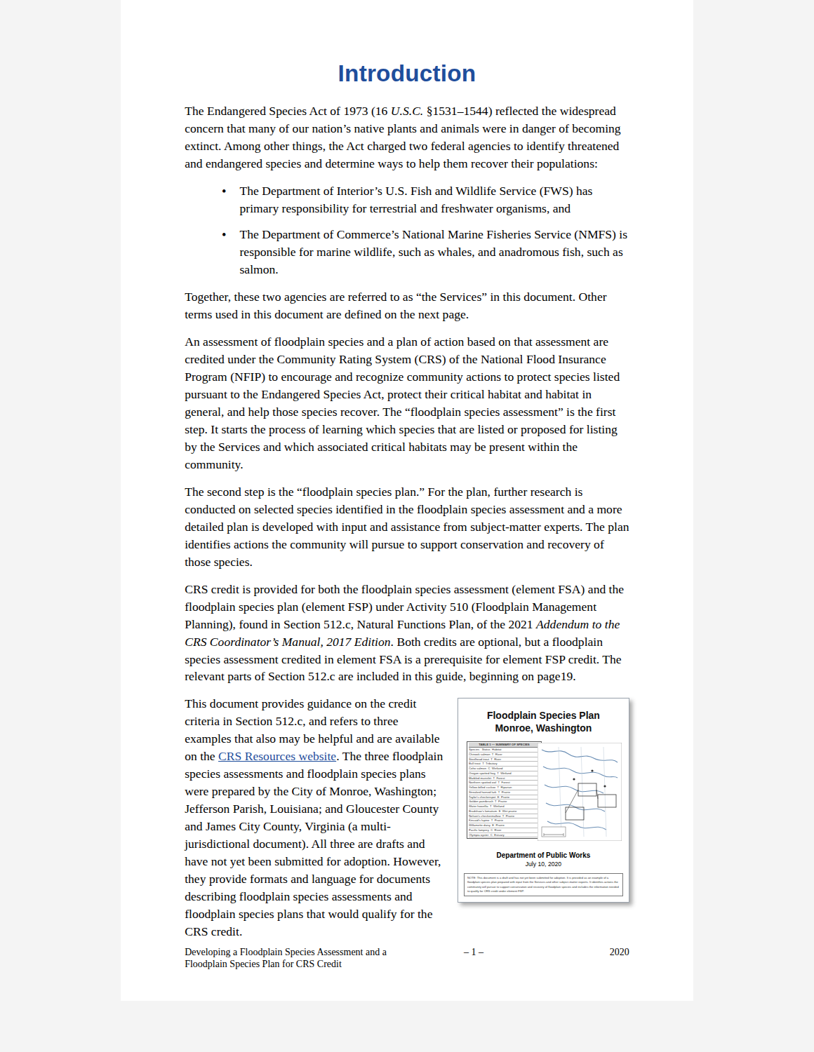Introduction
The Endangered Species Act of 1973 (16 U.S.C. §1531–1544) reflected the widespread concern that many of our nation’s native plants and animals were in danger of becoming extinct. Among other things, the Act charged two federal agencies to identify threatened and endangered species and determine ways to help them recover their populations:
The Department of Interior’s U.S. Fish and Wildlife Service (FWS) has primary responsibility for terrestrial and freshwater organisms, and
The Department of Commerce’s National Marine Fisheries Service (NMFS) is responsible for marine wildlife, such as whales, and anadromous fish, such as salmon.
Together, these two agencies are referred to as “the Services” in this document. Other terms used in this document are defined on the next page.
An assessment of floodplain species and a plan of action based on that assessment are credited under the Community Rating System (CRS) of the National Flood Insurance Program (NFIP) to encourage and recognize community actions to protect species listed pursuant to the Endangered Species Act, protect their critical habitat and habitat in general, and help those species recover. The “floodplain species assessment” is the first step. It starts the process of learning which species that are listed or proposed for listing by the Services and which associated critical habitats may be present within the community.
The second step is the “floodplain species plan.” For the plan, further research is conducted on selected species identified in the floodplain species assessment and a more detailed plan is developed with input and assistance from subject-matter experts. The plan identifies actions the community will pursue to support conservation and recovery of those species.
CRS credit is provided for both the floodplain species assessment (element FSA) and the floodplain species plan (element FSP) under Activity 510 (Floodplain Management Planning), found in Section 512.c, Natural Functions Plan, of the 2021 Addendum to the CRS Coordinator’s Manual, 2017 Edition. Both credits are optional, but a floodplain species assessment credited in element FSA is a prerequisite for element FSP credit. The relevant parts of Section 512.c are included in this guide, beginning on page19.
Floodplain Species Plan
Monroe, Washington
TABLE 1 — SUMMARY OF SPECIES
Species Status Habitat
Chinook salmon T River
Steelhead trout T River
Bull trout T Tributary
Coho salmon C Wetland
Oregon spotted frog T Wetland
Marbled murrelet T Forest
Northern spotted owl T Forest
Yellow-billed cuckoo T Riparian
Streaked horned lark T Prairie
Taylor's checkerspot E Prairie
Golden paintbrush T Prairie
Water howellia T Wetland
Bradshaw's lomatium E Wet prairie
Nelson's checkermallow T Prairie
Kincaid's lupine T Prairie
Willamette daisy E Prairie
Pacific lamprey C River
Olympia oyster C Estuary
Department of Public Works
July 10, 2020
NOTE: This document is a draft and has not yet been submitted for adoption. It is provided as an example of a floodplain species plan prepared with input from the Services and other subject-matter experts. It identifies actions the community will pursue to support conservation and recovery of floodplain species and includes the information needed to qualify for CRS credit under element FSP.
This document provides guidance on the credit criteria in Section 512.c, and refers to three examples that also may be helpful and are available on the CRS Resources website. The three floodplain species assessments and floodplain species plans were prepared by the City of Monroe, Washington; Jefferson Parish, Louisiana; and Gloucester County and James City County, Virginia (a multi-jurisdictional document). All three are drafts and have not yet been submitted for adoption. However, they provide formats and language for documents describing floodplain species assessments and floodplain species plans that would qualify for the CRS credit.
| Developing a Floodplain Species Assessment and a Floodplain Species Plan for CRS Credit | – 1 – | 2020 |